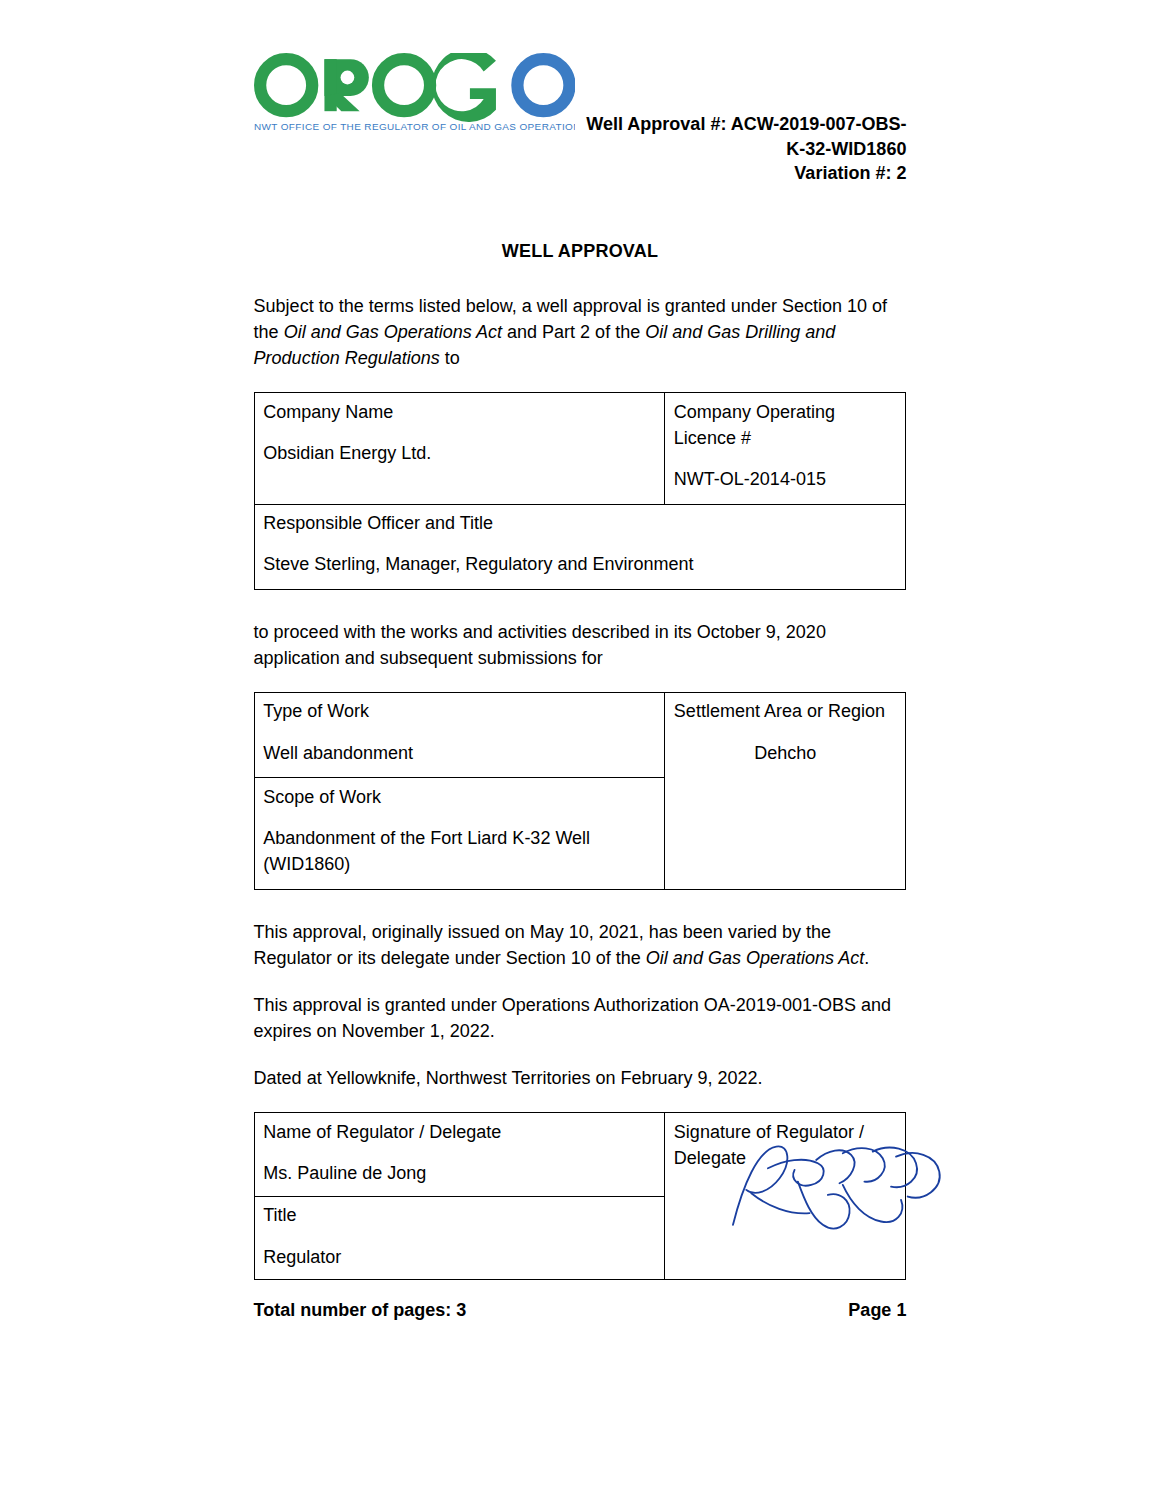NWT OFFICE OF THE REGULATOR OF OIL AND GAS OPERATIONS
Well Approval #: ACW-2019-007-OBS-K-32-WID1860
Variation #: 2
WELL APPROVAL
Subject to the terms listed below, a well approval is granted under Section 10 of the Oil and Gas Operations Act and Part 2 of the Oil and Gas Drilling and Production Regulations to
| Company Name Obsidian Energy Ltd. | Company Operating Licence # NWT-OL-2014-015 |
| Responsible Officer and Title Steve Sterling, Manager, Regulatory and Environment |
to proceed with the works and activities described in its October 9, 2020 application and subsequent submissions for
| Type of Work Well abandonment | Settlement Area or Region Dehcho |
| Scope of Work Abandonment of the Fort Liard K-32 Well (WID1860) |
This approval, originally issued on May 10, 2021, has been varied by the Regulator or its delegate under Section 10 of the Oil and Gas Operations Act.
This approval is granted under Operations Authorization OA-2019-001-OBS and expires on November 1, 2022.
Dated at Yellowknife, Northwest Territories on February 9, 2022.
| Name of Regulator / Delegate Ms. Pauline de Jong | Signature of Regulator / Delegate |
| Title Regulator |
Total number of pages: 3
Page 1